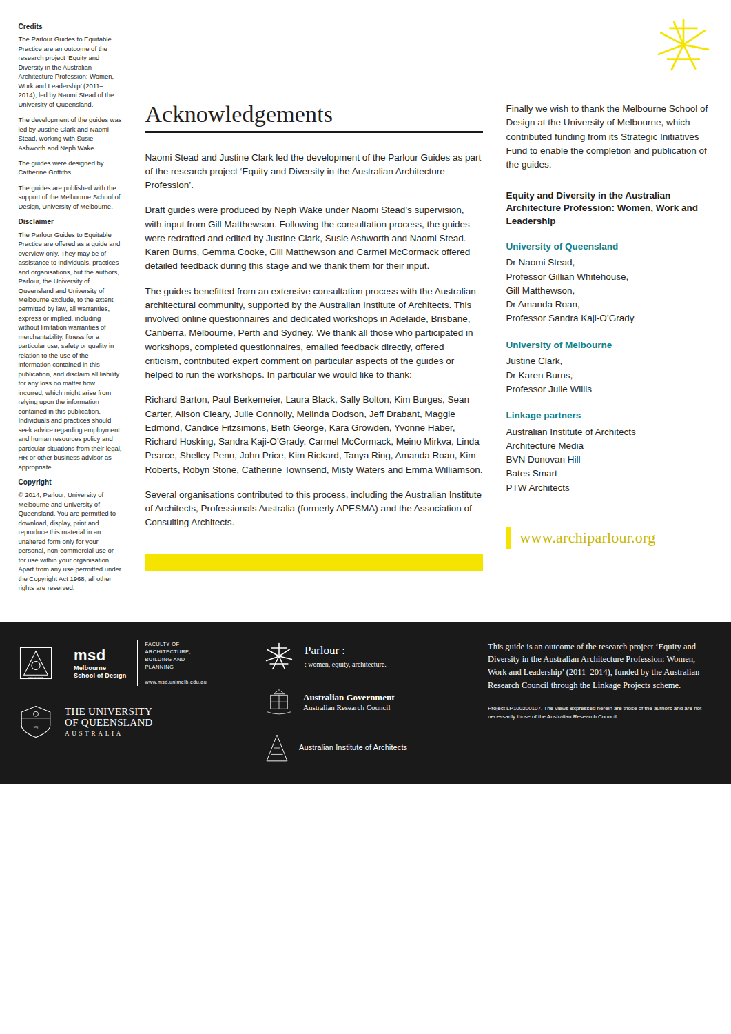Credits
The Parlour Guides to Equitable Practice are an outcome of the research project ‘Equity and Diversity in the Australian Architecture Profession: Women, Work and Leadership’ (2011–2014), led by Naomi Stead of the University of Queensland.
The development of the guides was led by Justine Clark and Naomi Stead, working with Susie Ashworth and Neph Wake.
The guides were designed by Catherine Griffiths.
The guides are published with the support of the Melbourne School of Design, University of Melbourne.
Disclaimer
The Parlour Guides to Equitable Practice are offered as a guide and overview only. They may be of assistance to individuals, practices and organisations, but the authors, Parlour, the University of Queensland and University of Melbourne exclude, to the extent permitted by law, all warranties, express or implied, including without limitation warranties of merchantability, fitness for a particular use, safety or quality in relation to the use of the information contained in this publication, and disclaim all liability for any loss no matter how incurred, which might arise from relying upon the information contained in this publication. Individuals and practices should seek advice regarding employment and human resources policy and particular situations from their legal, HR or other business advisor as appropriate.
Copyright
© 2014, Parlour, University of Melbourne and University of Queensland. You are permitted to download, display, print and reproduce this material in an unaltered form only for your personal, non-commercial use or for use within your organisation. Apart from any use permitted under the Copyright Act 1968, all other rights are reserved.
Acknowledgements
Naomi Stead and Justine Clark led the development of the Parlour Guides as part of the research project ‘Equity and Diversity in the Australian Architecture Profession’.
Draft guides were produced by Neph Wake under Naomi Stead’s supervision, with input from Gill Matthewson. Following the consultation process, the guides were redrafted and edited by Justine Clark, Susie Ashworth and Naomi Stead. Karen Burns, Gemma Cooke, Gill Matthewson and Carmel McCormack offered detailed feedback during this stage and we thank them for their input.
The guides benefitted from an extensive consultation process with the Australian architectural community, supported by the Australian Institute of Architects. This involved online questionnaires and dedicated workshops in Adelaide, Brisbane, Canberra, Melbourne, Perth and Sydney. We thank all those who participated in workshops, completed questionnaires, emailed feedback directly, offered criticism, contributed expert comment on particular aspects of the guides or helped to run the workshops. In particular we would like to thank:
Richard Barton, Paul Berkemeier, Laura Black, Sally Bolton, Kim Burges, Sean Carter, Alison Cleary, Julie Connolly, Melinda Dodson, Jeff Drabant, Maggie Edmond, Candice Fitzsimons, Beth George, Kara Growden, Yvonne Haber, Richard Hosking, Sandra Kaji-O’Grady, Carmel McCormack, Meino Mirkva, Linda Pearce, Shelley Penn, John Price, Kim Rickard, Tanya Ring, Amanda Roan, Kim Roberts, Robyn Stone, Catherine Townsend, Misty Waters and Emma Williamson.
Several organisations contributed to this process, including the Australian Institute of Architects, Professionals Australia (formerly APESMA) and the Association of Consulting Architects.
Finally we wish to thank the Melbourne School of Design at the University of Melbourne, which contributed funding from its Strategic Initiatives Fund to enable the completion and publication of the guides.
Equity and Diversity in the Australian Architecture Profession: Women, Work and Leadership
University of Queensland
Dr Naomi Stead,
Professor Gillian Whitehouse,
Gill Matthewson,
Dr Amanda Roan,
Professor Sandra Kaji-O’Grady
University of Melbourne
Justine Clark,
Dr Karen Burns,
Professor Julie Willis
Linkage partners
Australian Institute of Architects
Architecture Media
BVN Donovan Hill
Bates Smart
PTW Architects
www.archiparlour.org
MELBOURNE
msd
Melbourne
School of Design
FACULTY OF
ARCHITECTURE,
BUILDING AND
PLANNING www.msd.unimelb.edu.au
UQ
THE UNIVERSITY
OF QUEENSLAND
AUSTRALIA
Parlour :
: women, equity, architecture.
Australian Government
Australian Research Council
Australian Institute of Architects
This guide is an outcome of the research project ‘Equity and Diversity in the Australian Architecture Profession: Women, Work and Leadership’ (2011–2014), funded by the Australian Research Council through the Linkage Projects scheme.
Project LP100200107. The views expressed herein are those of the authors and are not necessarily those of the Australian Research Council.